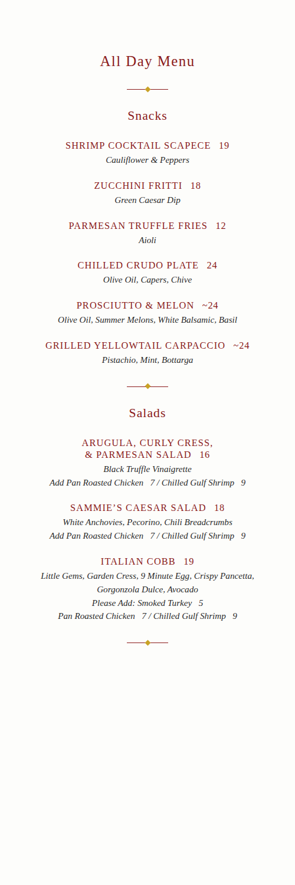All Day Menu
Snacks
Shrimp Cocktail Scapece 19
Cauliflower & Peppers
Zucchini Fritti 18
Green Caesar Dip
Parmesan Truffle Fries 12
Aioli
Chilled Crudo Plate 24
Olive Oil, Capers, Chive
Prosciutto & Melon ~24
Olive Oil, Summer Melons, White Balsamic, Basil
Grilled Yellowtail Carpaccio ~24
Pistachio, Mint, Bottarga
Salads
Arugula, Curly Cress,
& Parmesan Salad 16
Black Truffle Vinaigrette Add Pan Roasted Chicken 7 / Chilled Gulf Shrimp 9
Sammie’s Caesar Salad 18
White Anchovies, Pecorino, Chili Breadcrumbs Add Pan Roasted Chicken 7 / Chilled Gulf Shrimp 9
Italian Cobb 19
Little Gems, Garden Cress, 9 Minute Egg, Crispy Pancetta,
Gorgonzola Dulce, Avocado
Please Add: Smoked Turkey 5
Pan Roasted Chicken 7 / Chilled Gulf Shrimp 9